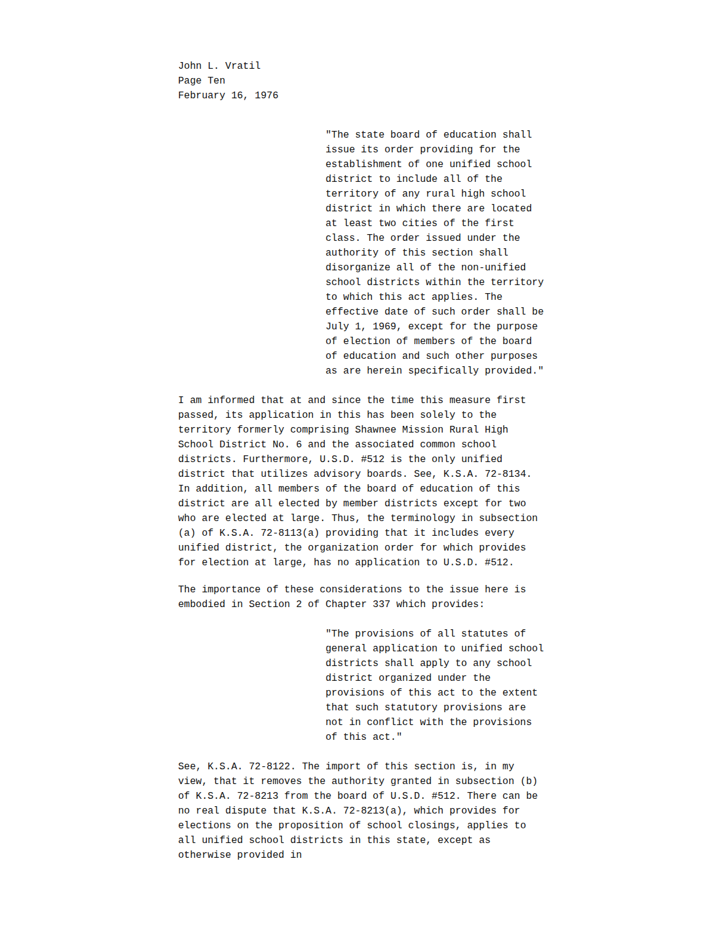John L. Vratil
Page Ten
February 16, 1976
"The state board of education shall issue its order providing for the establishment of one unified school district to include all of the territory of any rural high school district in which there are located at least two cities of the first class. The order issued under the authority of this section shall disorganize all of the non-unified school districts within the territory to which this act applies. The effective date of such order shall be July 1, 1969, except for the purpose of election of members of the board of education and such other purposes as are herein specifically provided."
I am informed that at and since the time this measure first passed, its application in this has been solely to the territory formerly comprising Shawnee Mission Rural High School District No. 6 and the associated common school districts. Furthermore, U.S.D. #512 is the only unified district that utilizes advisory boards. See, K.S.A. 72-8134. In addition, all members of the board of education of this district are all elected by member districts except for two who are elected at large. Thus, the terminology in subsection (a) of K.S.A. 72-8113(a) providing that it includes every unified district, the organization order for which provides for election at large, has no application to U.S.D. #512.
The importance of these considerations to the issue here is embodied in Section 2 of Chapter 337 which provides:
"The provisions of all statutes of general application to unified school districts shall apply to any school district organized under the provisions of this act to the extent that such statutory provisions are not in conflict with the provisions of this act."
See, K.S.A. 72-8122. The import of this section is, in my view, that it removes the authority granted in subsection (b) of K.S.A. 72-8213 from the board of U.S.D. #512. There can be no real dispute that K.S.A. 72-8213(a), which provides for elections on the proposition of school closings, applies to all unified school districts in this state, except as otherwise provided in